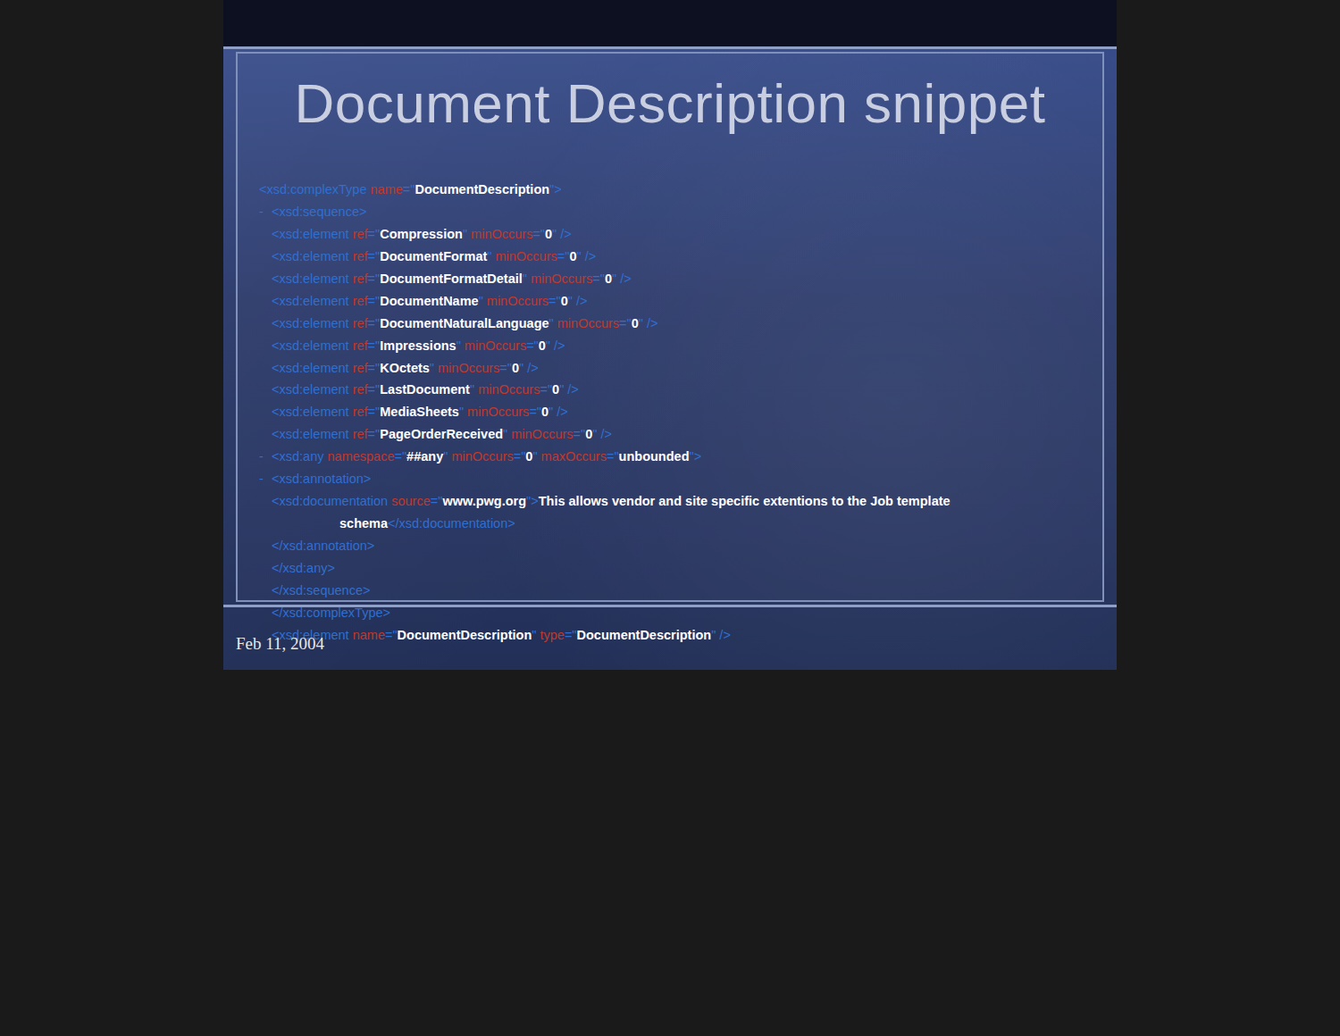Document Description snippet
<xsd:complexType name="DocumentDescription"> - <xsd:sequence> <xsd:element ref="Compression" minOccurs="0" /> <xsd:element ref="DocumentFormat" minOccurs="0" /> <xsd:element ref="DocumentFormatDetail" minOccurs="0" /> <xsd:element ref="DocumentName" minOccurs="0" /> <xsd:element ref="DocumentNaturalLanguage" minOccurs="0" /> <xsd:element ref="Impressions" minOccurs="0" /> <xsd:element ref="KOctets" minOccurs="0" /> <xsd:element ref="LastDocument" minOccurs="0" /> <xsd:element ref="MediaSheets" minOccurs="0" /> <xsd:element ref="PageOrderReceived" minOccurs="0" /> - <xsd:any namespace="##any" minOccurs="0" maxOccurs="unbounded"> - <xsd:annotation> <xsd:documentation source="www.pwg.org">This allows vendor and site specific extentions to the Job template schema</xsd:documentation> </xsd:annotation> </xsd:any> </xsd:sequence> </xsd:complexType> <xsd:element name="DocumentDescription" type="DocumentDescription" />
Feb 11, 2004